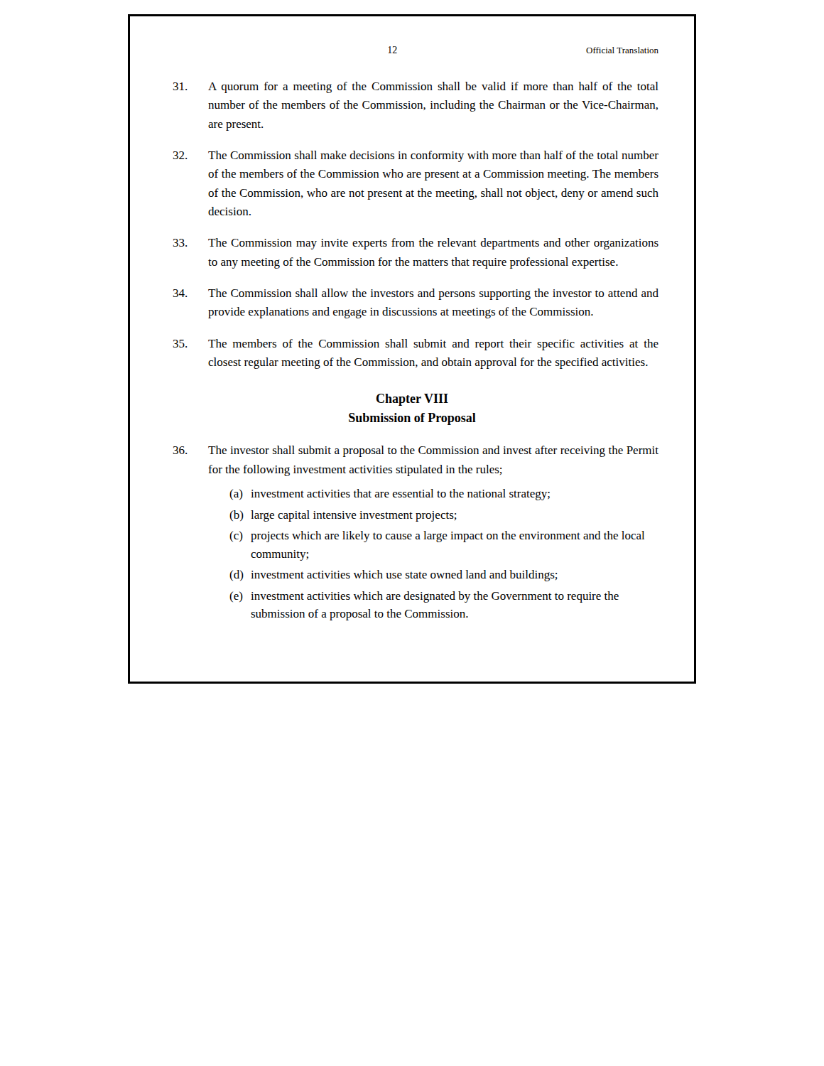12 Official Translation
31. A quorum for a meeting of the Commission shall be valid if more than half of the total number of the members of the Commission, including the Chairman or the Vice-Chairman, are present.
32. The Commission shall make decisions in conformity with more than half of the total number of the members of the Commission who are present at a Commission meeting. The members of the Commission, who are not present at the meeting, shall not object, deny or amend such decision.
33. The Commission may invite experts from the relevant departments and other organizations to any meeting of the Commission for the matters that require professional expertise.
34. The Commission shall allow the investors and persons supporting the investor to attend and provide explanations and engage in discussions at meetings of the Commission.
35. The members of the Commission shall submit and report their specific activities at the closest regular meeting of the Commission, and obtain approval for the specified activities.
Chapter VIII
Submission of Proposal
36. The investor shall submit a proposal to the Commission and invest after receiving the Permit for the following investment activities stipulated in the rules;
(a) investment activities that are essential to the national strategy;
(b) large capital intensive investment projects;
(c) projects which are likely to cause a large impact on the environment and the local community;
(d) investment activities which use state owned land and buildings;
(e) investment activities which are designated by the Government to require the submission of a proposal to the Commission.